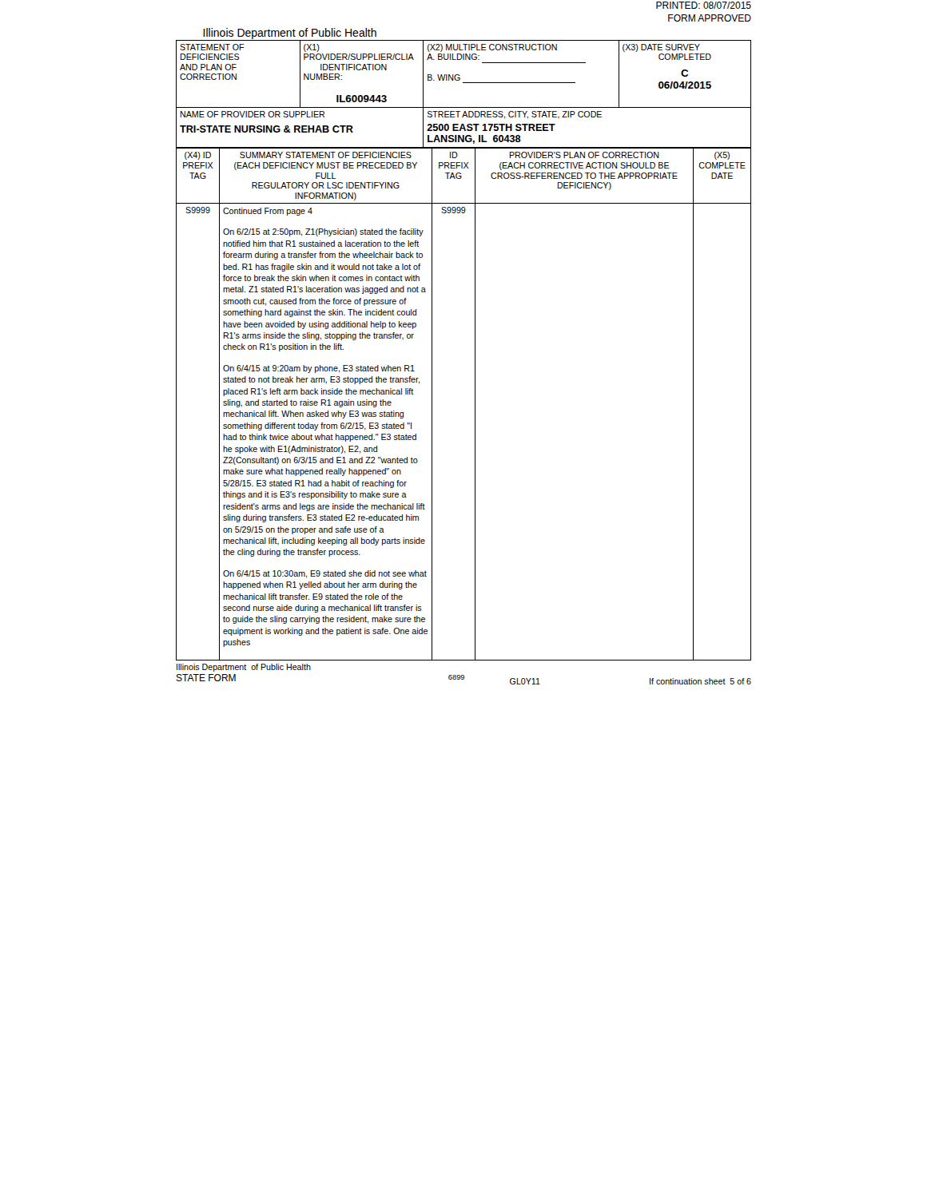PRINTED: 08/07/2015
FORM APPROVED
Illinois Department of Public Health
| STATEMENT OF DEFICIENCIES AND PLAN OF CORRECTION | (X1) PROVIDER/SUPPLIER/CLIA IDENTIFICATION NUMBER: IL6009443 | (X2) MULTIPLE CONSTRUCTION A. BUILDING: B. WING | (X3) DATE SURVEY COMPLETED C 06/04/2015 |
| NAME OF PROVIDER OR SUPPLIER TRI-STATE NURSING & REHAB CTR | STREET ADDRESS, CITY, STATE, ZIP CODE 2500 EAST 175TH STREET LANSING, IL 60438 |
| (X4) ID PREFIX TAG | SUMMARY STATEMENT OF DEFICIENCIES (EACH DEFICIENCY MUST BE PRECEDED BY FULL REGULATORY OR LSC IDENTIFYING INFORMATION) | ID PREFIX TAG | PROVIDER'S PLAN OF CORRECTION (EACH CORRECTIVE ACTION SHOULD BE CROSS-REFERENCED TO THE APPROPRIATE DEFICIENCY) | (X5) COMPLETE DATE |
| S9999 | Continued From page 4 On 6/2/15 at 2:50pm, Z1(Physician) stated the facility notified him that R1 sustained a laceration to the left forearm during a transfer from the wheelchair back to bed. R1 has fragile skin and it would not take a lot of force to break the skin when it comes in contact with metal. Z1 stated R1's laceration was jagged and not a smooth cut, caused from the force of pressure of something hard against the skin. The incident could have been avoided by using additional help to keep R1's arms inside the sling, stopping the transfer, or check on R1's position in the lift. On 6/4/15 at 9:20am by phone, E3 stated when R1 stated to not break her arm, E3 stopped the transfer, placed R1's left arm back inside the mechanical lift sling, and started to raise R1 again using the mechanical lift. When asked why E3 was stating something different today from 6/2/15, E3 stated "I had to think twice about what happened." E3 stated he spoke with E1(Administrator), E2, and Z2(Consultant) on 6/3/15 and E1 and Z2 "wanted to make sure what happened really happened" on 5/28/15. E3 stated R1 had a habit of reaching for things and it is E3's responsibility to make sure a resident's arms and legs are inside the mechanical lift sling during transfers. E3 stated E2 re-educated him on 5/29/15 on the proper and safe use of a mechanical lift, including keeping all body parts inside the cling during the transfer process. On 6/4/15 at 10:30am, E9 stated she did not see what happened when R1 yelled about her arm during the mechanical lift transfer. E9 stated the role of the second nurse aide during a mechanical lift transfer is to guide the sling carrying the resident, make sure the equipment is working and the patient is safe. One aide pushes | S9999 | | |
Illinois Department of Public Health
STATE FORM
6899
GL0Y11
If continuation sheet 5 of 6